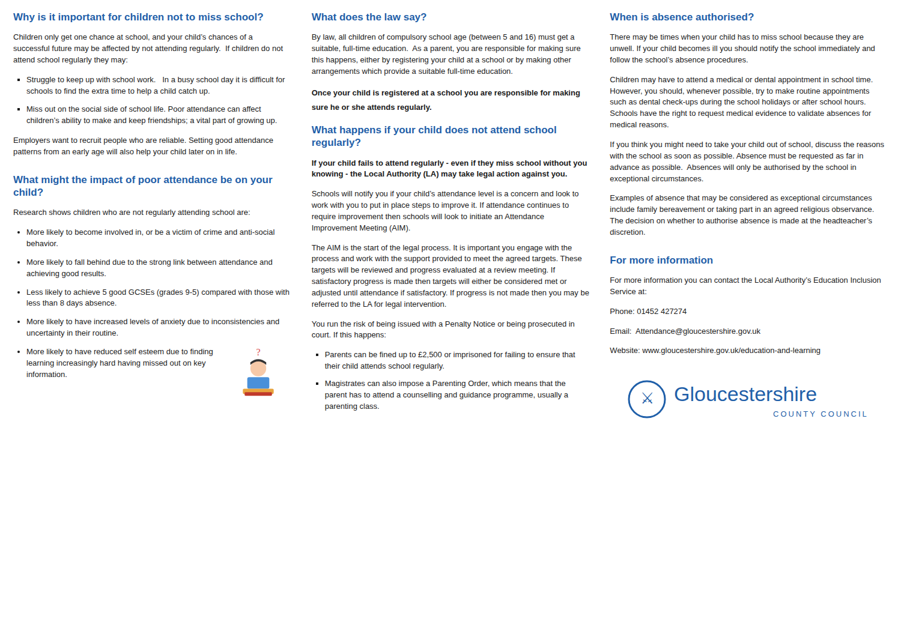Why is it important for children not to miss school?
Children only get one chance at school, and your child’s chances of a successful future may be affected by not attending regularly. If children do not attend school regularly they may:
Struggle to keep up with school work. In a busy school day it is difficult for schools to find the extra time to help a child catch up.
Miss out on the social side of school life. Poor attendance can affect children’s ability to make and keep friendships; a vital part of growing up.
Employers want to recruit people who are reliable. Setting good attendance patterns from an early age will also help your child later on in life.
What might the impact of poor attendance be on your child?
Research shows children who are not regularly attending school are:
More likely to become involved in, or be a victim of crime and anti-social behavior.
More likely to fall behind due to the strong link between attendance and achieving good results.
Less likely to achieve 5 good GCSEs (grades 9-5) compared with those with less than 8 days absence.
More likely to have increased levels of anxiety due to inconsistencies and uncertainty in their routine.
More likely to have reduced self esteem due to finding learning increasingly hard having missed out on key information.
What does the law say?
By law, all children of compulsory school age (between 5 and 16) must get a suitable, full-time education. As a parent, you are responsible for making sure this happens, either by registering your child at a school or by making other arrangements which provide a suitable full-time education.
Once your child is registered at a school you are responsible for making sure he or she attends regularly.
What happens if your child does not attend school regularly?
If your child fails to attend regularly - even if they miss school without you knowing - the Local Authority (LA) may take legal action against you.
Schools will notify you if your child’s attendance level is a concern and look to work with you to put in place steps to improve it. If attendance continues to require improvement then schools will look to initiate an Attendance Improvement Meeting (AIM).
The AIM is the start of the legal process. It is important you engage with the process and work with the support provided to meet the agreed targets. These targets will be reviewed and progress evaluated at a review meeting. If satisfactory progress is made then targets will either be considered met or adjusted until attendance if satisfactory. If progress is not made then you may be referred to the LA for legal intervention.
You run the risk of being issued with a Penalty Notice or being prosecuted in court. If this happens:
Parents can be fined up to £2,500 or imprisoned for failing to ensure that their child attends school regularly.
Magistrates can also impose a Parenting Order, which means that the parent has to attend a counselling and guidance programme, usually a parenting class.
When is absence authorised?
There may be times when your child has to miss school because they are unwell. If your child becomes ill you should notify the school immediately and follow the school’s absence procedures.
Children may have to attend a medical or dental appointment in school time. However, you should, whenever possible, try to make routine appointments such as dental check-ups during the school holidays or after school hours. Schools have the right to request medical evidence to validate absences for medical reasons.
If you think you might need to take your child out of school, discuss the reasons with the school as soon as possible. Absence must be requested as far in advance as possible. Absences will only be authorised by the school in exceptional circumstances.
Examples of absence that may be considered as exceptional circumstances include family bereavement or taking part in an agreed religious observance. The decision on whether to authorise absence is made at the headteacher’s discretion.
For more information
For more information you can contact the Local Authority’s Education Inclusion Service at:
Phone: 01452 427274
Email: Attendance@gloucestershire.gov.uk
Website: www.gloucestershire.gov.uk/education-and-learning